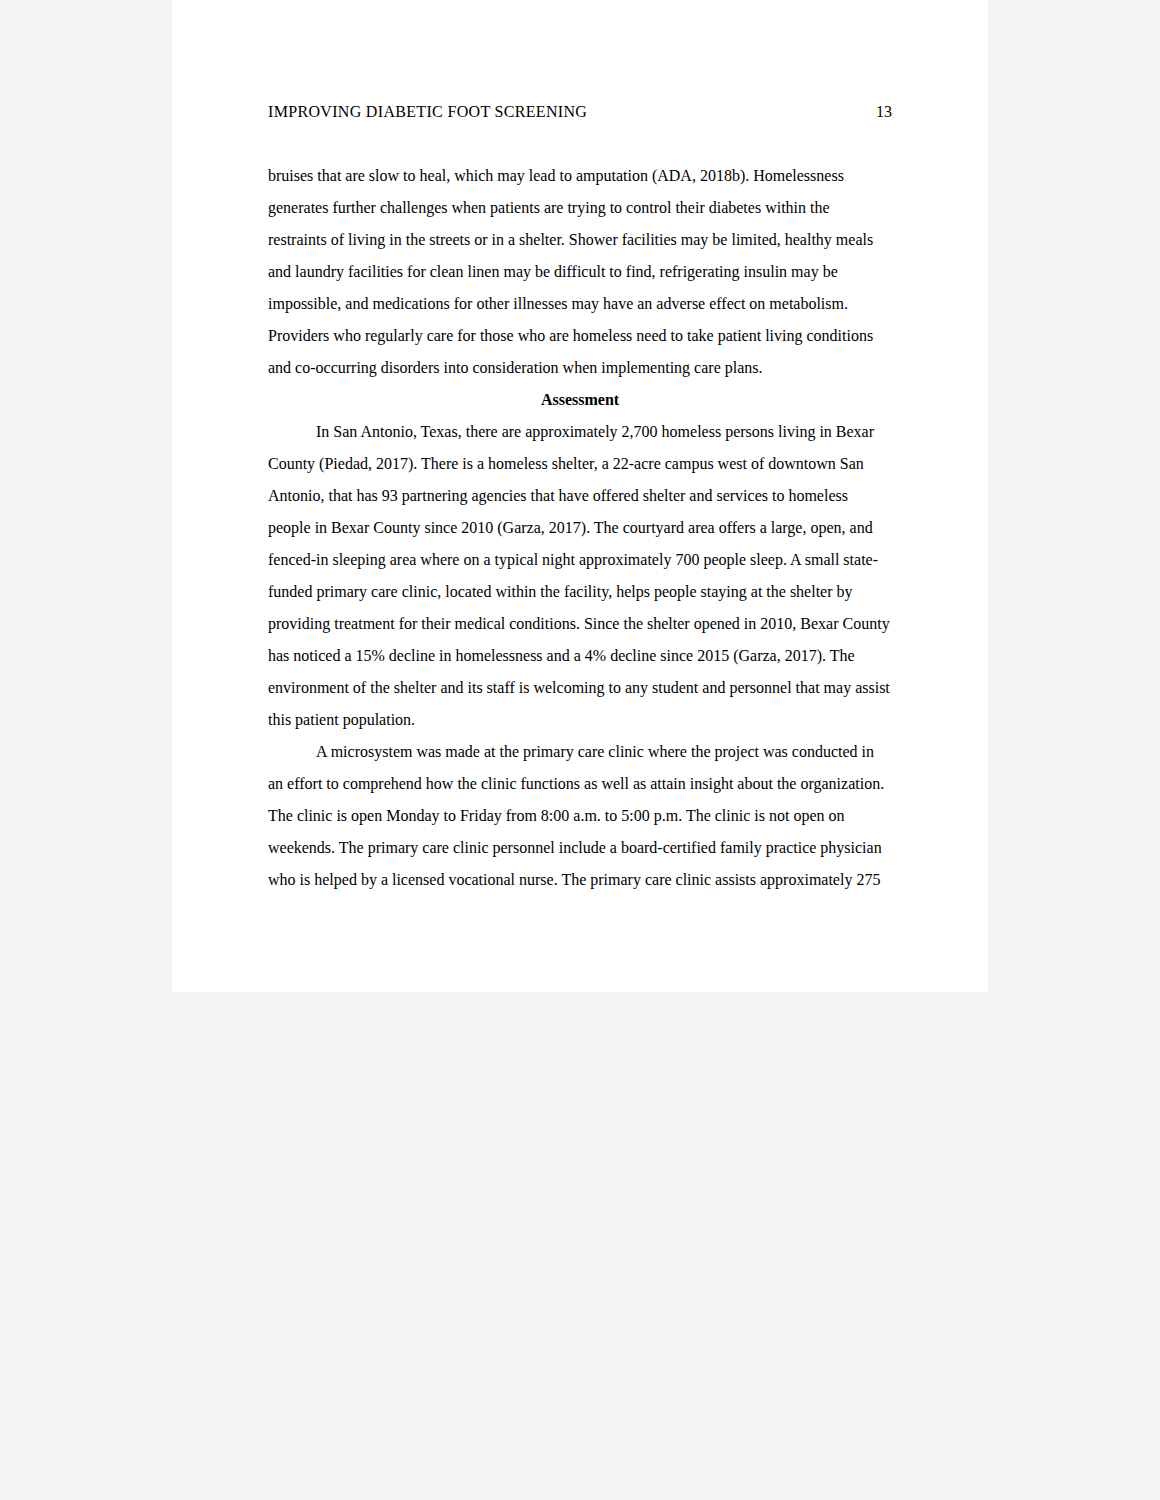Improving Diabetic Foot Screening 13
bruises that are slow to heal, which may lead to amputation (ADA, 2018b). Homelessness generates further challenges when patients are trying to control their diabetes within the restraints of living in the streets or in a shelter. Shower facilities may be limited, healthy meals and laundry facilities for clean linen may be difficult to find, refrigerating insulin may be impossible, and medications for other illnesses may have an adverse effect on metabolism. Providers who regularly care for those who are homeless need to take patient living conditions and co-occurring disorders into consideration when implementing care plans.
Assessment
In San Antonio, Texas, there are approximately 2,700 homeless persons living in Bexar County (Piedad, 2017). There is a homeless shelter, a 22-acre campus west of downtown San Antonio, that has 93 partnering agencies that have offered shelter and services to homeless people in Bexar County since 2010 (Garza, 2017). The courtyard area offers a large, open, and fenced-in sleeping area where on a typical night approximately 700 people sleep. A small state-funded primary care clinic, located within the facility, helps people staying at the shelter by providing treatment for their medical conditions. Since the shelter opened in 2010, Bexar County has noticed a 15% decline in homelessness and a 4% decline since 2015 (Garza, 2017). The environment of the shelter and its staff is welcoming to any student and personnel that may assist this patient population.
A microsystem was made at the primary care clinic where the project was conducted in an effort to comprehend how the clinic functions as well as attain insight about the organization. The clinic is open Monday to Friday from 8:00 a.m. to 5:00 p.m. The clinic is not open on weekends. The primary care clinic personnel include a board-certified family practice physician who is helped by a licensed vocational nurse. The primary care clinic assists approximately 275